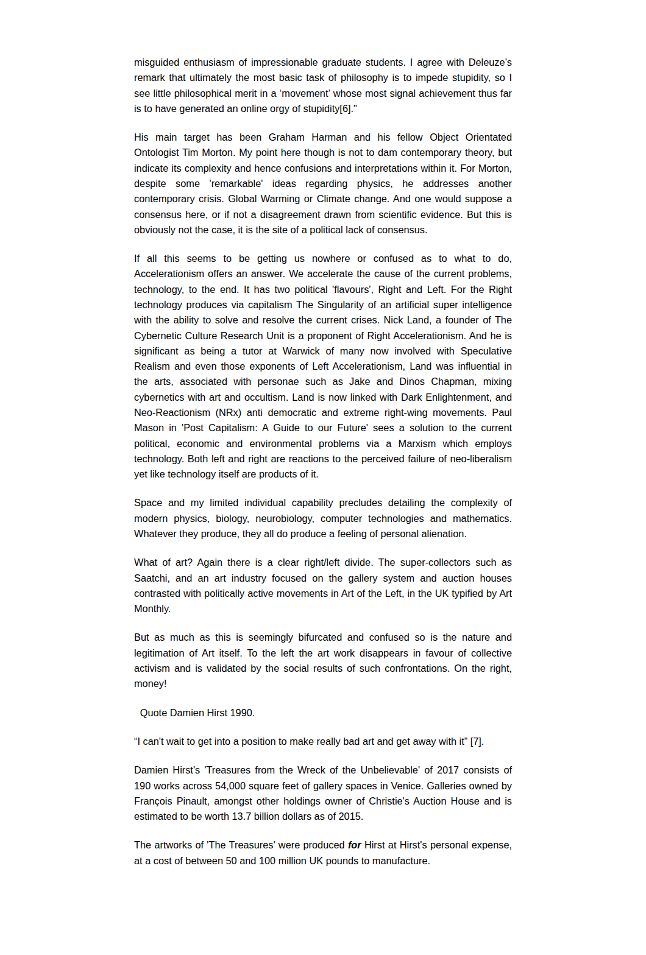misguided enthusiasm of impressionable graduate students. I agree with Deleuze’s remark that ultimately the most basic task of philosophy is to impede stupidity, so I see little philosophical merit in a ‘movement’ whose most signal achievement thus far is to have generated an online orgy of stupidity[6]."
His main target has been Graham Harman and his fellow Object Orientated Ontologist Tim Morton. My point here though is not to dam contemporary theory, but indicate its complexity and hence confusions and interpretations within it. For Morton, despite some 'remarkable' ideas regarding physics, he addresses another contemporary crisis. Global Warming or Climate change. And one would suppose a consensus here, or if not a disagreement drawn from scientific evidence. But this is obviously not the case, it is the site of a political lack of consensus.
If all this seems to be getting us nowhere or confused as to what to do, Accelerationism offers an answer. We accelerate the cause of the current problems, technology, to the end. It has two political 'flavours', Right and Left. For the Right technology produces via capitalism The Singularity of an artificial super intelligence with the ability to solve and resolve the current crises. Nick Land, a founder of The Cybernetic Culture Research Unit is a proponent of Right Accelerationism. And he is significant as being a tutor at Warwick of many now involved with Speculative Realism and even those exponents of Left Accelerationism, Land was influential in the arts, associated with personae such as Jake and Dinos Chapman, mixing cybernetics with art and occultism. Land is now linked with Dark Enlightenment, and Neo-Reactionism (NRx) anti democratic and extreme right-wing movements. Paul Mason in 'Post Capitalism: A Guide to our Future' sees a solution to the current political, economic and environmental problems via a Marxism which employs technology. Both left and right are reactions to the perceived failure of neo-liberalism yet like technology itself are products of it.
Space and my limited individual capability precludes detailing the complexity of modern physics, biology, neurobiology, computer technologies and mathematics. Whatever they produce, they all do produce a feeling of personal alienation.
What of art? Again there is a clear right/left divide. The super-collectors such as Saatchi, and an art industry focused on the gallery system and auction houses contrasted with politically active movements in Art of the Left, in the UK typified by Art Monthly.
But as much as this is seemingly bifurcated and confused so is the nature and legitimation of Art itself. To the left the art work disappears in favour of collective activism and is validated by the social results of such confrontations. On the right, money!
Quote Damien Hirst 1990.
“I can't wait to get into a position to make really bad art and get away with it” [7].
Damien Hirst's 'Treasures from the Wreck of the Unbelievable' of 2017 consists of 190 works across 54,000 square feet of gallery spaces in Venice. Galleries owned by François Pinault, amongst other holdings owner of Christie's Auction House and is estimated to be worth 13.7 billion dollars as of 2015.
The artworks of 'The Treasures' were produced for Hirst at Hirst's personal expense, at a cost of between 50 and 100 million UK pounds to manufacture.